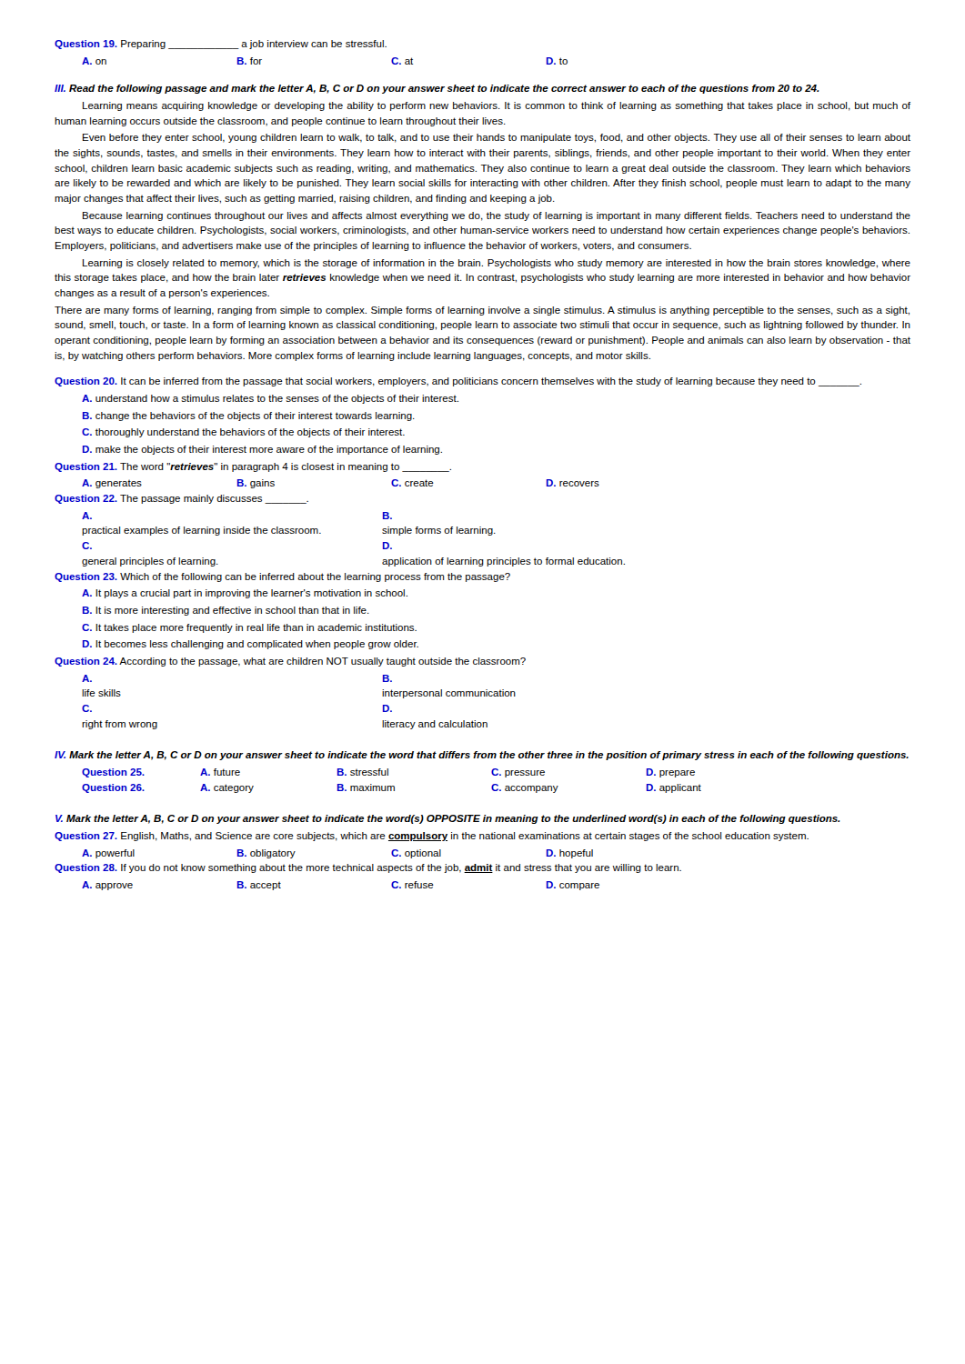Question 19. Preparing ____________ a job interview can be stressful.
A. on B. for C. at D. to
III. Read the following passage and mark the letter A, B, C or D on your answer sheet to indicate the correct answer to each of the questions from 20 to 24.
Learning means acquiring knowledge or developing the ability to perform new behaviors. It is common to think of learning as something that takes place in school, but much of human learning occurs outside the classroom, and people continue to learn throughout their lives.
Even before they enter school, young children learn to walk, to talk, and to use their hands to manipulate toys, food, and other objects. They use all of their senses to learn about the sights, sounds, tastes, and smells in their environments. They learn how to interact with their parents, siblings, friends, and other people important to their world. When they enter school, children learn basic academic subjects such as reading, writing, and mathematics. They also continue to learn a great deal outside the classroom. They learn which behaviors are likely to be rewarded and which are likely to be punished. They learn social skills for interacting with other children. After they finish school, people must learn to adapt to the many major changes that affect their lives, such as getting married, raising children, and finding and keeping a job.
Because learning continues throughout our lives and affects almost everything we do, the study of learning is important in many different fields. Teachers need to understand the best ways to educate children. Psychologists, social workers, criminologists, and other human-service workers need to understand how certain experiences change people's behaviors. Employers, politicians, and advertisers make use of the principles of learning to influence the behavior of workers, voters, and consumers.
Learning is closely related to memory, which is the storage of information in the brain. Psychologists who study memory are interested in how the brain stores knowledge, where this storage takes place, and how the brain later retrieves knowledge when we need it. In contrast, psychologists who study learning are more interested in behavior and how behavior changes as a result of a person's experiences.
There are many forms of learning, ranging from simple to complex. Simple forms of learning involve a single stimulus. A stimulus is anything perceptible to the senses, such as a sight, sound, smell, touch, or taste. In a form of learning known as classical conditioning, people learn to associate two stimuli that occur in sequence, such as lightning followed by thunder. In operant conditioning, people learn by forming an association between a behavior and its consequences (reward or punishment). People and animals can also learn by observation - that is, by watching others perform behaviors. More complex forms of learning include learning languages, concepts, and motor skills.
Question 20. It can be inferred from the passage that social workers, employers, and politicians concern themselves with the study of learning because they need to _______.
A. understand how a stimulus relates to the senses of the objects of their interest.
B. change the behaviors of the objects of their interest towards learning.
C. thoroughly understand the behaviors of the objects of their interest.
D. make the objects of their interest more aware of the importance of learning.
Question 21. The word "retrieves" in paragraph 4 is closest in meaning to ________.
A. generates B. gains C. create D. recovers
Question 22. The passage mainly discusses _______.
A. practical examples of learning inside the classroom. B. simple forms of learning.
C. general principles of learning. D. application of learning principles to formal education.
Question 23. Which of the following can be inferred about the learning process from the passage?
A. It plays a crucial part in improving the learner's motivation in school.
B. It is more interesting and effective in school than that in life.
C. It takes place more frequently in real life than in academic institutions.
D. It becomes less challenging and complicated when people grow older.
Question 24. According to the passage, what are children NOT usually taught outside the classroom?
A. life skills B. interpersonal communication
C. right from wrong D. literacy and calculation
IV. Mark the letter A, B, C or D on your answer sheet to indicate the word that differs from the other three in the position of primary stress in each of the following questions.
Question 25. A. future B. stressful C. pressure D. prepare
Question 26. A. category B. maximum C. accompany D. applicant
V. Mark the letter A, B, C or D on your answer sheet to indicate the word(s) OPPOSITE in meaning to the underlined word(s) in each of the following questions.
Question 27. English, Maths, and Science are core subjects, which are compulsory in the national examinations at certain stages of the school education system.
A. powerful B. obligatory C. optional D. hopeful
Question 28. If you do not know something about the more technical aspects of the job, admit it and stress that you are willing to learn.
A. approve B. accept C. refuse D. compare